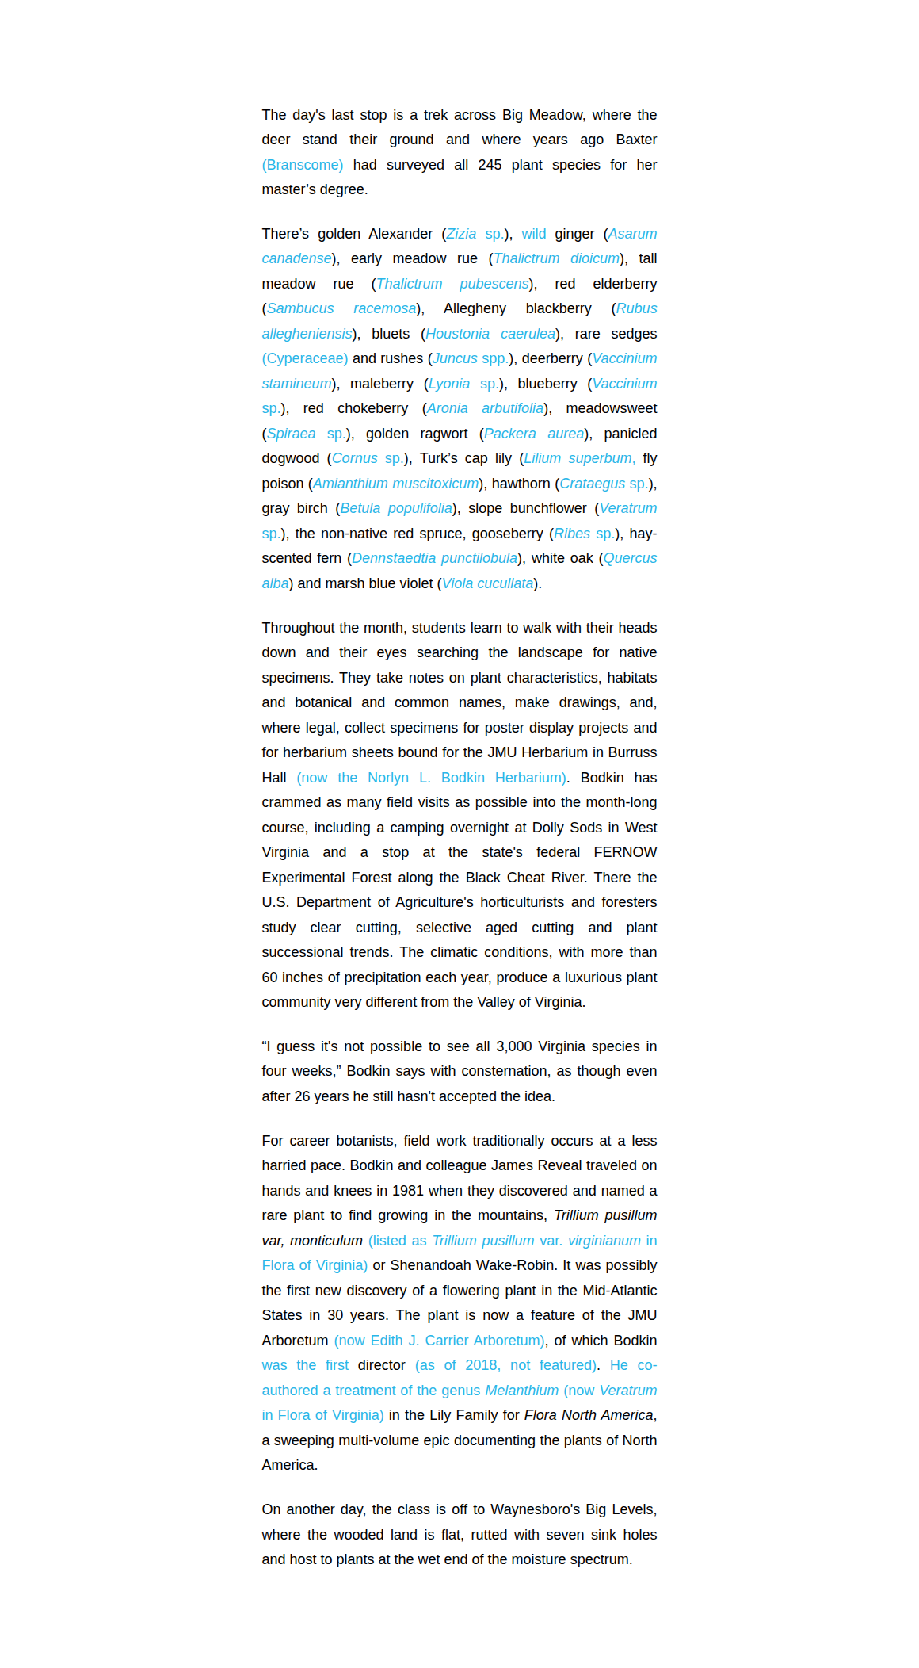The day's last stop is a trek across Big Meadow, where the deer stand their ground and where years ago Baxter (Branscome) had surveyed all 245 plant species for her master’s degree.
There’s golden Alexander (Zizia sp.), wild ginger (Asarum canadense), early meadow rue (Thalictrum dioicum), tall meadow rue (Thalictrum pubescens), red elderberry (Sambucus racemosa), Allegheny blackberry (Rubus allegheniensis), bluets (Houstonia caerulea), rare sedges (Cyperaceae) and rushes (Juncus spp.), deerberry (Vaccinium stamineum), maleberry (Lyonia sp.), blueberry (Vaccinium sp.), red chokeberry (Aronia arbutifolia), meadowsweet (Spiraea sp.), golden ragwort (Packera aurea), panicled dogwood (Cornus sp.), Turk’s cap lily (Lilium superbum, fly poison (Amianthium muscitoxicum), hawthorn (Crataegus sp.), gray birch (Betula populifolia), slope bunchflower (Veratrum sp.), the non-native red spruce, gooseberry (Ribes sp.), hay-scented fern (Dennstaedtia punctilobula), white oak (Quercus alba) and marsh blue violet (Viola cucullata).
Throughout the month, students learn to walk with their heads down and their eyes searching the landscape for native specimens. They take notes on plant characteristics, habitats and botanical and common names, make drawings, and, where legal, collect specimens for poster display projects and for herbarium sheets bound for the JMU Herbarium in Burruss Hall (now the Norlyn L. Bodkin Herbarium). Bodkin has crammed as many field visits as possible into the month-long course, including a camping overnight at Dolly Sods in West Virginia and a stop at the state's federal FERNOW Experimental Forest along the Black Cheat River. There the U.S. Department of Agriculture's horticulturists and foresters study clear cutting, selective aged cutting and plant successional trends. The climatic conditions, with more than 60 inches of precipitation each year, produce a luxurious plant community very different from the Valley of Virginia.
“I guess it's not possible to see all 3,000 Virginia species in four weeks,” Bodkin says with consternation, as though even after 26 years he still hasn't accepted the idea.
For career botanists, field work traditionally occurs at a less harried pace. Bodkin and colleague James Reveal traveled on hands and knees in 1981 when they discovered and named a rare plant to find growing in the mountains, Trillium pusillum var, monticulum (listed as Trillium pusillum var. virginianum in Flora of Virginia) or Shenandoah Wake-Robin. It was possibly the first new discovery of a flowering plant in the Mid-Atlantic States in 30 years. The plant is now a feature of the JMU Arboretum (now Edith J. Carrier Arboretum), of which Bodkin was the first director (as of 2018, not featured). He co-authored a treatment of the genus Melanthium (now Veratrum in Flora of Virginia) in the Lily Family for Flora North America, a sweeping multi-volume epic documenting the plants of North America.
On another day, the class is off to Waynesboro's Big Levels, where the wooded land is flat, rutted with seven sink holes and host to plants at the wet end of the moisture spectrum.